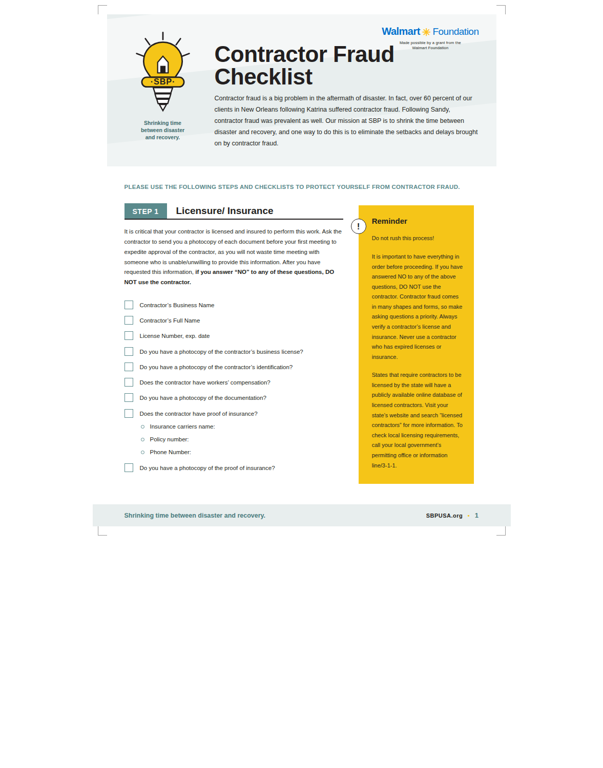Walmart✳Foundation
Made possible by a grant from the
Walmart Foundation
·SBP·
Shrinking time
between disaster
and recovery.
Contractor Fraud Checklist
Contractor fraud is a big problem in the aftermath of disaster. In fact, over 60 percent of our clients in New Orleans following Katrina suffered contractor fraud. Following Sandy, contractor fraud was prevalent as well. Our mission at SBP is to shrink the time between disaster and recovery, and one way to do this is to eliminate the setbacks and delays brought on by contractor fraud.
Please use the following steps and checklists to protect yourself from contractor fraud.
STEP 1
Licensure/ Insurance
It is critical that your contractor is licensed and insured to perform this work. Ask the contractor to send you a photocopy of each document before your first meeting to expedite approval of the contractor, as you will not waste time meeting with someone who is unable/unwilling to provide this information. After you have requested this information, if you answer “NO” to any of these questions, DO NOT use the contractor.
Contractor’s Business Name
Contractor’s Full Name
License Number, exp. date
Do you have a photocopy of the contractor’s business license?
Do you have a photocopy of the contractor’s identification?
Does the contractor have workers’ compensation?
Do you have a photocopy of the documentation?
Does the contractor have proof of insurance?
Insurance carriers name:
Policy number:
Phone Number:
Do you have a photocopy of the proof of insurance?
!
Reminder
Do not rush this process!
It is important to have everything in order before proceeding. If you have answered NO to any of the above questions, DO NOT use the contractor. Contractor fraud comes in many shapes and forms, so make asking questions a priority. Always verify a contractor’s license and insurance. Never use a contractor who has expired licenses or insurance.
States that require contractors to be licensed by the state will have a publicly available online database of licensed contractors. Visit your state’s website and search “licensed contractors” for more information. To check local licensing requirements, call your local government’s permitting office or information line/3-1-1.
Shrinking time between disaster and recovery.
SBPUSA.org • 1